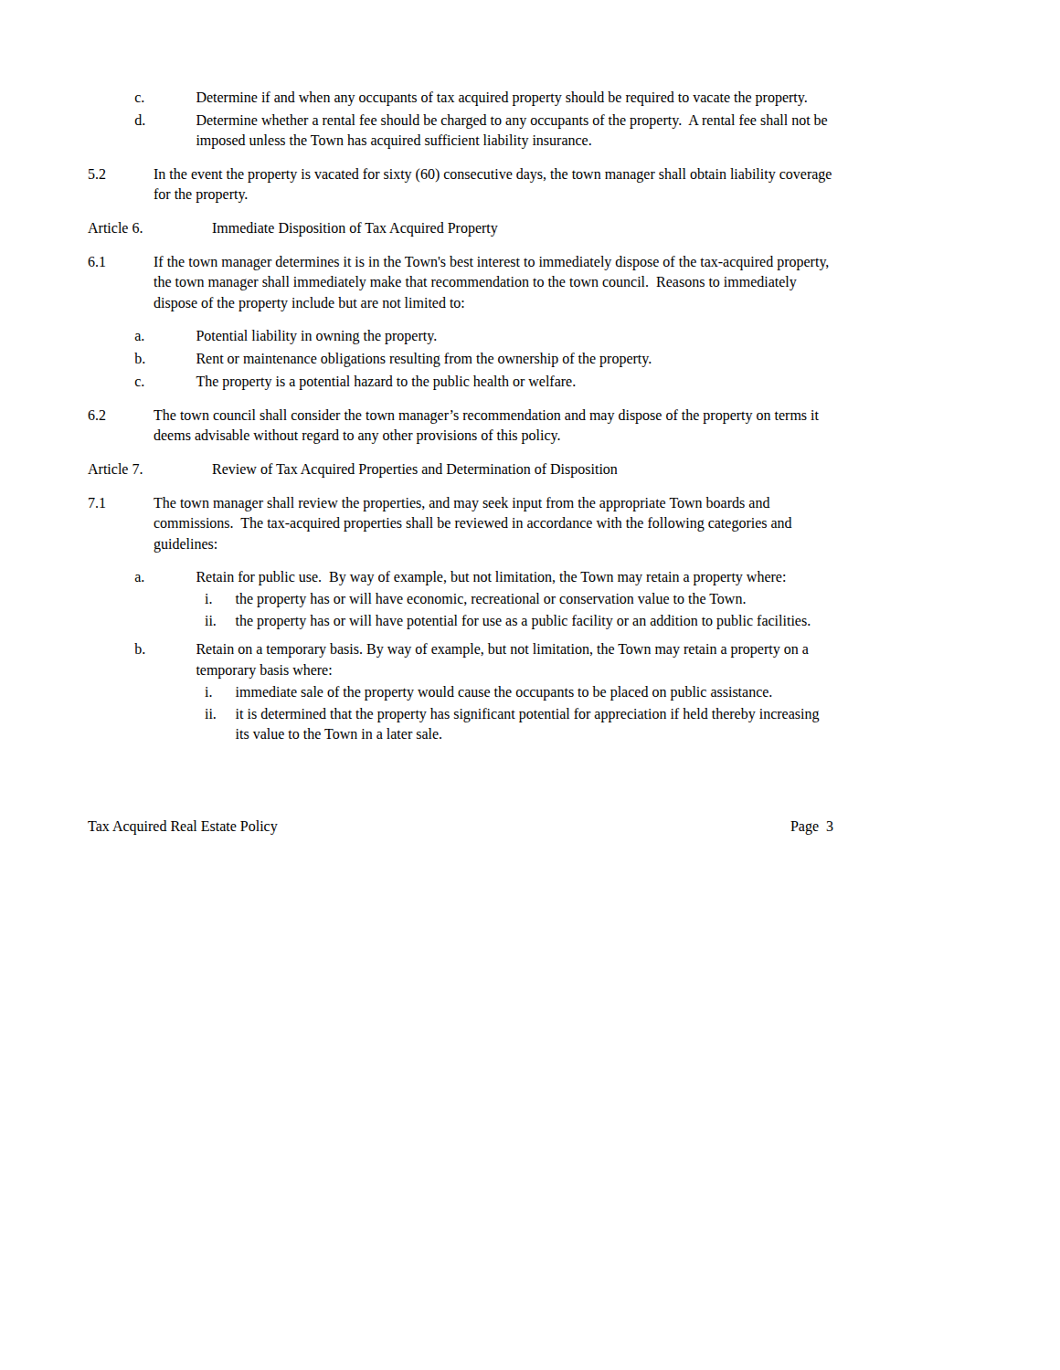c.
Determine if and when any occupants of tax acquired property should be required to vacate the property.
d.
Determine whether a rental fee should be charged to any occupants of the property. A rental fee shall not be imposed unless the Town has acquired sufficient liability insurance.
5.2
In the event the property is vacated for sixty (60) consecutive days, the town manager shall obtain liability coverage for the property.
Article 6.
Immediate Disposition of Tax Acquired Property
6.1
If the town manager determines it is in the Town's best interest to immediately dispose of the tax-acquired property, the town manager shall immediately make that recommendation to the town council. Reasons to immediately dispose of the property include but are not limited to:
a.
Potential liability in owning the property.
b.
Rent or maintenance obligations resulting from the ownership of the property.
c.
The property is a potential hazard to the public health or welfare.
6.2
The town council shall consider the town manager’s recommendation and may dispose of the property on terms it deems advisable without regard to any other provisions of this policy.
Article 7.
Review of Tax Acquired Properties and Determination of Disposition
7.1
The town manager shall review the properties, and may seek input from the appropriate Town boards and commissions. The tax-acquired properties shall be reviewed in accordance with the following categories and guidelines:
a.
Retain for public use. By way of example, but not limitation, the Town may retain a property where:
i. the property has or will have economic, recreational or conservation value to the Town.
ii. the property has or will have potential for use as a public facility or an addition to public facilities.
b.
Retain on a temporary basis. By way of example, but not limitation, the Town may retain a property on a temporary basis where:
i. immediate sale of the property would cause the occupants to be placed on public assistance.
ii. it is determined that the property has significant potential for appreciation if held thereby increasing its value to the Town in a later sale.
Tax Acquired Real Estate Policy Page 3